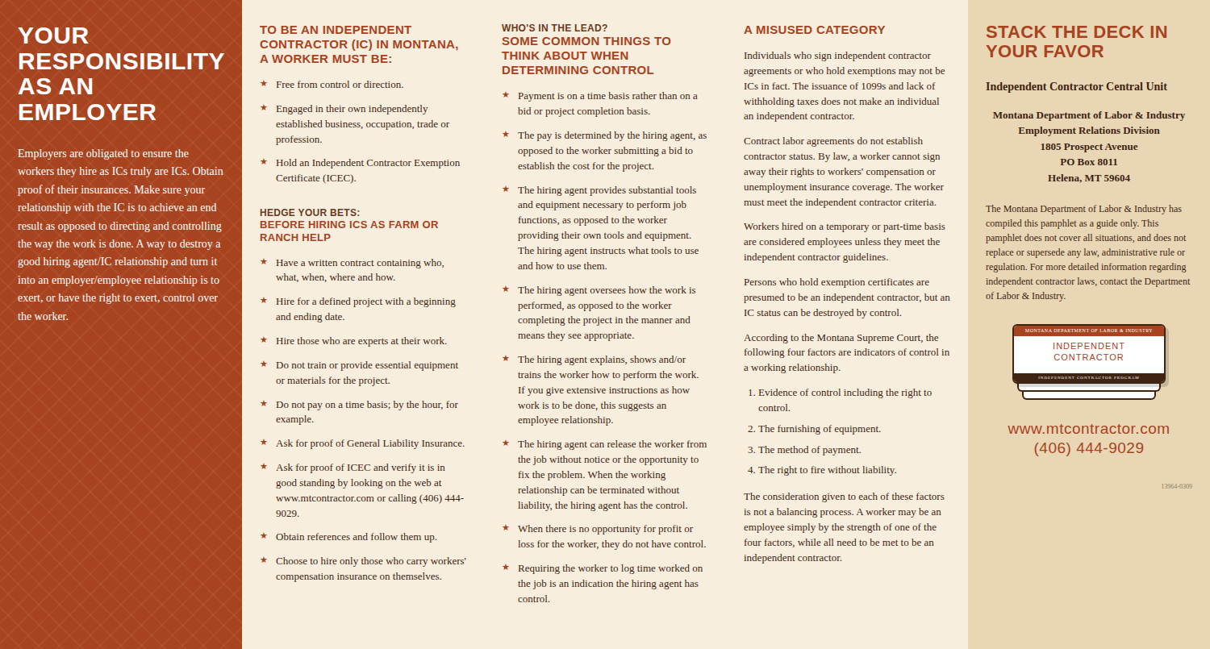Your
Responsibility
as an Employer
Employers are obligated to ensure the workers they hire as ICs truly are ICs. Obtain proof of their insurances. Make sure your relationship with the IC is to achieve an end result as opposed to directing and controlling the way the work is done. A way to destroy a good hiring agent/IC relationship and turn it into an employer/employee relationship is to exert, or have the right to exert, control over the worker.
To be an Independent Contractor (IC) in Montana,
a worker must be:
Free from control or direction.
Engaged in their own independently established business, occupation, trade or profession.
Hold an Independent Contractor Exemption Certificate (ICEC).
Hedge Your Bets: Before Hiring ICs as Farm or Ranch Help
Have a written contract containing who, what, when, where and how.
Hire for a defined project with a beginning and ending date.
Hire those who are experts at their work.
Do not train or provide essential equipment or materials for the project.
Do not pay on a time basis; by the hour, for example.
Ask for proof of General Liability Insurance.
Ask for proof of ICEC and verify it is in good standing by looking on the web at www.mtcontractor.com or calling (406) 444-9029.
Obtain references and follow them up.
Choose to hire only those who carry workers' compensation insurance on themselves.
Who's in the Lead?Some Common Things to Think About When Determining Control
Payment is on a time basis rather than on a bid or project completion basis.
The pay is determined by the hiring agent, as opposed to the worker submitting a bid to establish the cost for the project.
The hiring agent provides substantial tools and equipment necessary to perform job functions, as opposed to the worker providing their own tools and equipment. The hiring agent instructs what tools to use and how to use them.
The hiring agent oversees how the work is performed, as opposed to the worker completing the project in the manner and means they see appropriate.
The hiring agent explains, shows and/or trains the worker how to perform the work. If you give extensive instructions as how work is to be done, this suggests an employee relationship.
The hiring agent can release the worker from the job without notice or the opportunity to fix the problem. When the working relationship can be terminated without liability, the hiring agent has the control.
When there is no opportunity for profit or loss for the worker, they do not have control.
Requiring the worker to log time worked on the job is an indication the hiring agent has control.
A Misused Category
Individuals who sign independent contractor agreements or who hold exemptions may not be ICs in fact. The issuance of 1099s and lack of withholding taxes does not make an individual an independent contractor.
Contract labor agreements do not establish contractor status. By law, a worker cannot sign away their rights to workers' compensation or unemployment insurance coverage. The worker must meet the independent contractor criteria.
Workers hired on a temporary or part-time basis are considered employees unless they meet the independent contractor guidelines.
Persons who hold exemption certificates are presumed to be an independent contractor, but an IC status can be destroyed by control.
According to the Montana Supreme Court, the following four factors are indicators of control in a working relationship.
Evidence of control including the right to control.
The furnishing of equipment.
The method of payment.
The right to fire without liability.
The consideration given to each of these factors is not a balancing process. A worker may be an employee simply by the strength of one of the four factors, while all need to be met to be an independent contractor.
Stack the Deck in Your Favor
Independent Contractor Central Unit
Montana Department of Labor & Industry
Employment Relations Division
1805 Prospect Avenue
PO Box 8011
Helena, MT 59604
The Montana Department of Labor & Industry has compiled this pamphlet as a guide only. This pamphlet does not cover all situations, and does not replace or supersede any law, administrative rule or regulation. For more detailed information regarding independent contractor laws, contact the Department of Labor & Industry.
MONTANA DEPARTMENT OF LABOR & INDUSTRY
INDEPENDENT
CONTRACTOR
INDEPENDENT CONTRACTOR PROGRAM
www.mtcontractor.com
(406) 444-9029
13964-0309